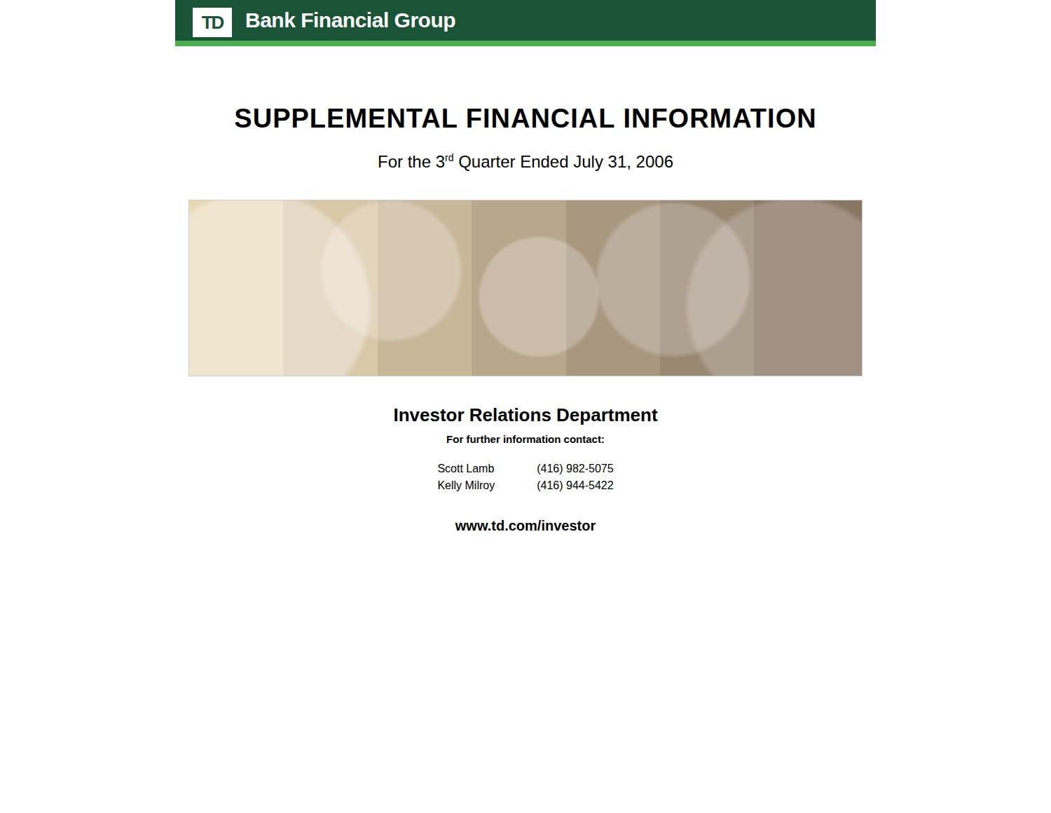TD
Bank Financial Group
SUPPLEMENTAL FINANCIAL INFORMATION
For the 3rd Quarter Ended July 31, 2006
Investor Relations Department
For further information contact:
| Scott Lamb | (416) 982-5075 |
| Kelly Milroy | (416) 944-5422 |
www.td.com/investor